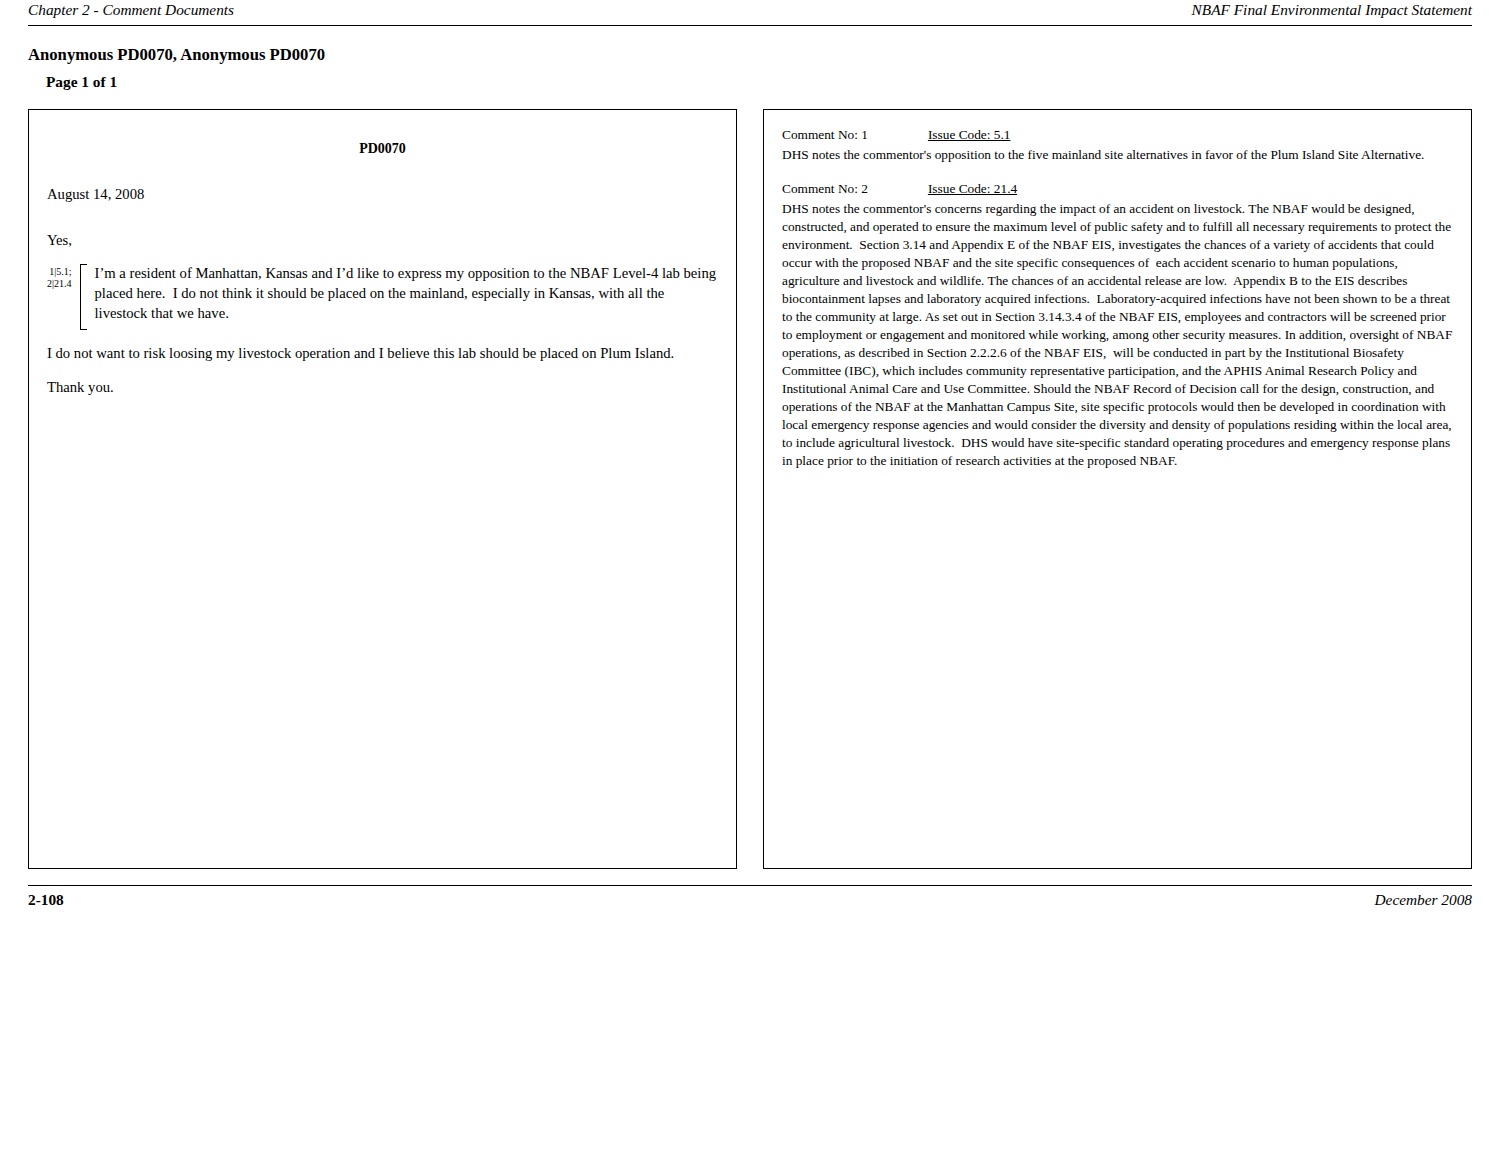Chapter 2 - Comment Documents
NBAF Final Environmental Impact Statement
Anonymous PD0070, Anonymous PD0070
Page 1 of 1
PD0070
August 14, 2008
Yes,
1|5.1;
2|21.4
I’m a resident of Manhattan, Kansas and I’d like to express my opposition to the NBAF Level-4 lab being placed here. I do not think it should be placed on the mainland, especially in Kansas, with all the livestock that we have.
I do not want to risk loosing my livestock operation and I believe this lab should be placed on Plum Island.
Thank you.
Comment No: 1
Issue Code: 5.1
DHS notes the commentor's opposition to the five mainland site alternatives in favor of the Plum Island Site Alternative.
Comment No: 2
Issue Code: 21.4
DHS notes the commentor's concerns regarding the impact of an accident on livestock. The NBAF would be designed, constructed, and operated to ensure the maximum level of public safety and to fulfill all necessary requirements to protect the environment. Section 3.14 and Appendix E of the NBAF EIS, investigates the chances of a variety of accidents that could occur with the proposed NBAF and the site specific consequences of each accident scenario to human populations, agriculture and livestock and wildlife. The chances of an accidental release are low. Appendix B to the EIS describes biocontainment lapses and laboratory acquired infections. Laboratory-acquired infections have not been shown to be a threat to the community at large. As set out in Section 3.14.3.4 of the NBAF EIS, employees and contractors will be screened prior to employment or engagement and monitored while working, among other security measures. In addition, oversight of NBAF operations, as described in Section 2.2.2.6 of the NBAF EIS, will be conducted in part by the Institutional Biosafety Committee (IBC), which includes community representative participation, and the APHIS Animal Research Policy and Institutional Animal Care and Use Committee. Should the NBAF Record of Decision call for the design, construction, and operations of the NBAF at the Manhattan Campus Site, site specific protocols would then be developed in coordination with local emergency response agencies and would consider the diversity and density of populations residing within the local area, to include agricultural livestock. DHS would have site-specific standard operating procedures and emergency response plans in place prior to the initiation of research activities at the proposed NBAF.
2-108
December 2008